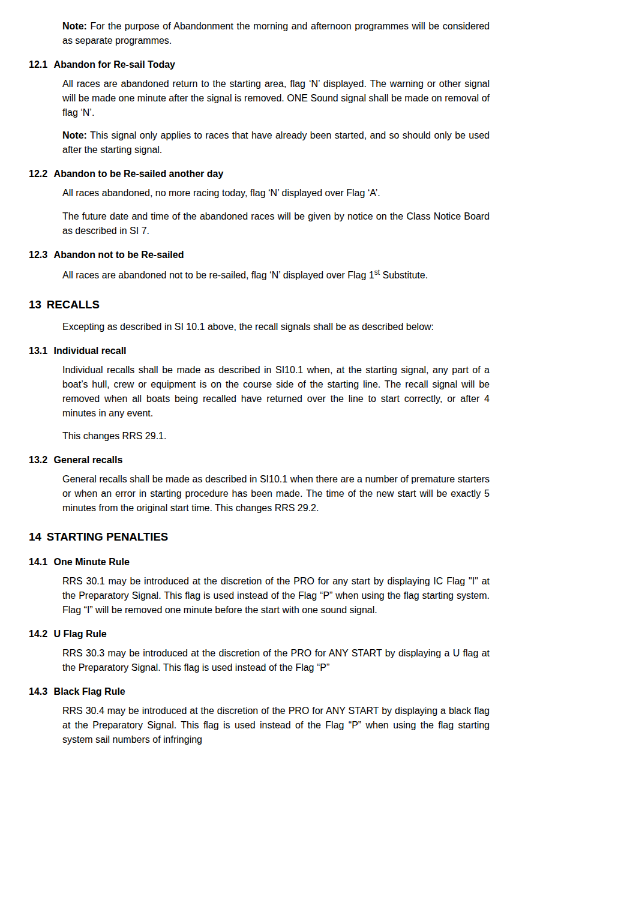Note: For the purpose of Abandonment the morning and afternoon programmes will be considered as separate programmes.
12.1 Abandon for Re-sail Today
All races are abandoned return to the starting area, flag ‘N’ displayed. The warning or other signal will be made one minute after the signal is removed. ONE Sound signal shall be made on removal of flag ‘N’.
Note: This signal only applies to races that have already been started, and so should only be used after the starting signal.
12.2 Abandon to be Re-sailed another day
All races abandoned, no more racing today, flag ‘N’ displayed over Flag ‘A’.
The future date and time of the abandoned races will be given by notice on the Class Notice Board as described in SI 7.
12.3 Abandon not to be Re-sailed
All races are abandoned not to be re-sailed, flag ‘N’ displayed over Flag 1st Substitute.
13 RECALLS
Excepting as described in SI 10.1 above, the recall signals shall be as described below:
13.1 Individual recall
Individual recalls shall be made as described in SI10.1 when, at the starting signal, any part of a boat’s hull, crew or equipment is on the course side of the starting line. The recall signal will be removed when all boats being recalled have returned over the line to start correctly, or after 4 minutes in any event.
This changes RRS 29.1.
13.2 General recalls
General recalls shall be made as described in SI10.1 when there are a number of premature starters or when an error in starting procedure has been made. The time of the new start will be exactly 5 minutes from the original start time. This changes RRS 29.2.
14 STARTING PENALTIES
14.1 One Minute Rule
RRS 30.1 may be introduced at the discretion of the PRO for any start by displaying IC Flag "I" at the Preparatory Signal. This flag is used instead of the Flag “P” when using the flag starting system. Flag “I” will be removed one minute before the start with one sound signal.
14.2 U Flag Rule
RRS 30.3 may be introduced at the discretion of the PRO for ANY START by displaying a U flag at the Preparatory Signal. This flag is used instead of the Flag “P”
14.3 Black Flag Rule
RRS 30.4 may be introduced at the discretion of the PRO for ANY START by displaying a black flag at the Preparatory Signal. This flag is used instead of the Flag “P” when using the flag starting system sail numbers of infringing